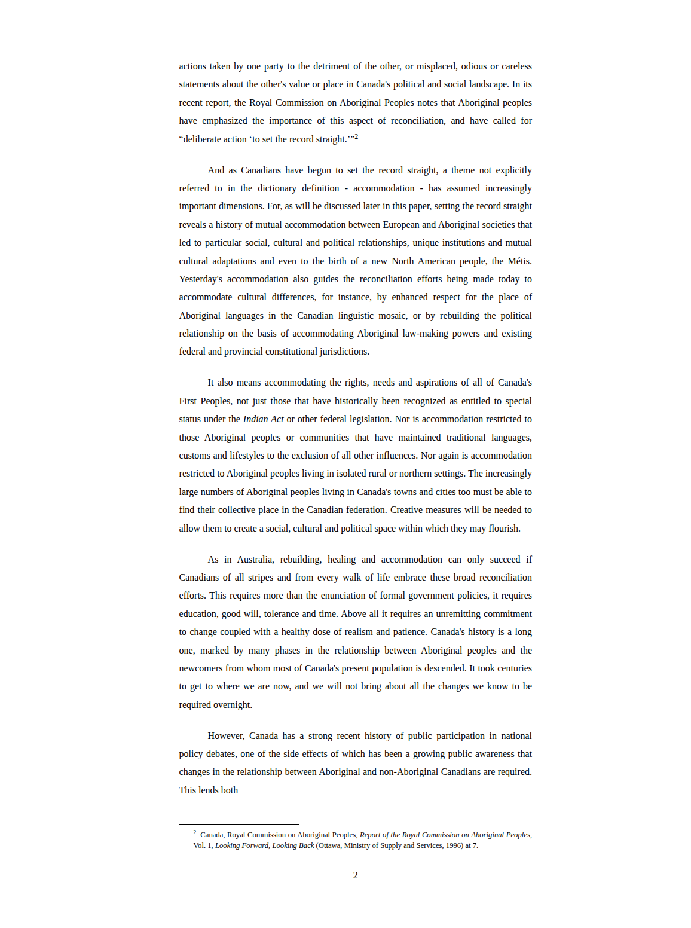actions taken by one party to the detriment of the other, or misplaced, odious or careless statements about the other's value or place in Canada's political and social landscape. In its recent report, the Royal Commission on Aboriginal Peoples notes that Aboriginal peoples have emphasized the importance of this aspect of reconciliation, and have called for “deliberate action ‘to set the record straight.’”2
And as Canadians have begun to set the record straight, a theme not explicitly referred to in the dictionary definition - accommodation - has assumed increasingly important dimensions. For, as will be discussed later in this paper, setting the record straight reveals a history of mutual accommodation between European and Aboriginal societies that led to particular social, cultural and political relationships, unique institutions and mutual cultural adaptations and even to the birth of a new North American people, the Métis. Yesterday's accommodation also guides the reconciliation efforts being made today to accommodate cultural differences, for instance, by enhanced respect for the place of Aboriginal languages in the Canadian linguistic mosaic, or by rebuilding the political relationship on the basis of accommodating Aboriginal law-making powers and existing federal and provincial constitutional jurisdictions.
It also means accommodating the rights, needs and aspirations of all of Canada's First Peoples, not just those that have historically been recognized as entitled to special status under the Indian Act or other federal legislation. Nor is accommodation restricted to those Aboriginal peoples or communities that have maintained traditional languages, customs and lifestyles to the exclusion of all other influences. Nor again is accommodation restricted to Aboriginal peoples living in isolated rural or northern settings. The increasingly large numbers of Aboriginal peoples living in Canada's towns and cities too must be able to find their collective place in the Canadian federation. Creative measures will be needed to allow them to create a social, cultural and political space within which they may flourish.
As in Australia, rebuilding, healing and accommodation can only succeed if Canadians of all stripes and from every walk of life embrace these broad reconciliation efforts. This requires more than the enunciation of formal government policies, it requires education, good will, tolerance and time. Above all it requires an unremitting commitment to change coupled with a healthy dose of realism and patience. Canada's history is a long one, marked by many phases in the relationship between Aboriginal peoples and the newcomers from whom most of Canada's present population is descended. It took centuries to get to where we are now, and we will not bring about all the changes we know to be required overnight.
However, Canada has a strong recent history of public participation in national policy debates, one of the side effects of which has been a growing public awareness that changes in the relationship between Aboriginal and non-Aboriginal Canadians are required. This lends both
2 Canada, Royal Commission on Aboriginal Peoples, Report of the Royal Commission on Aboriginal Peoples, Vol. 1, Looking Forward, Looking Back (Ottawa, Ministry of Supply and Services, 1996) at 7.
2